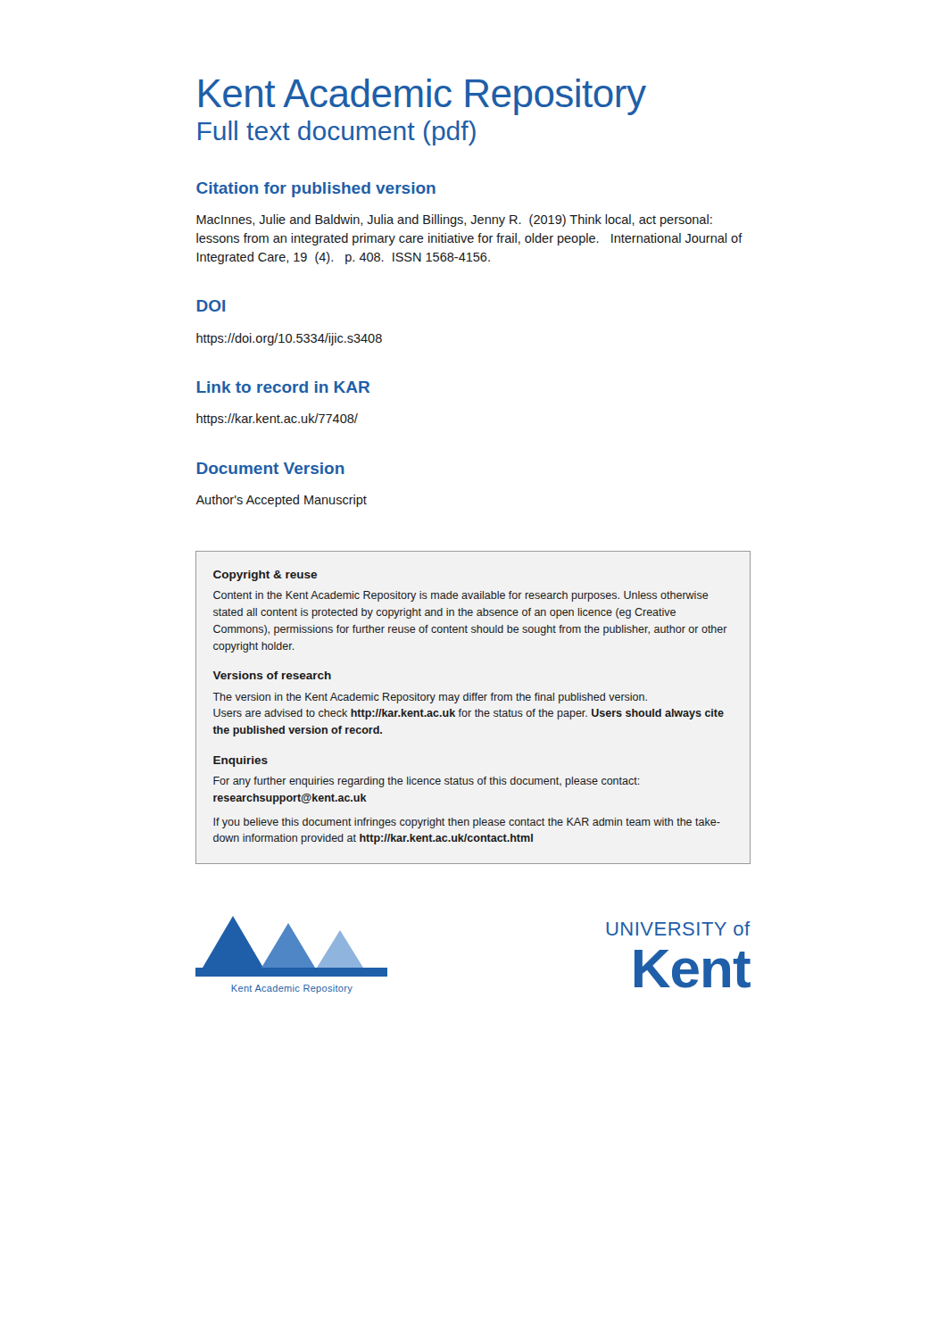Kent Academic Repository
Full text document (pdf)
Citation for published version
MacInnes, Julie and Baldwin, Julia and Billings, Jenny R. (2019) Think local, act personal: lessons from an integrated primary care initiative for frail, older people. International Journal of Integrated Care, 19 (4). p. 408. ISSN 1568-4156.
DOI
https://doi.org/10.5334/ijic.s3408
Link to record in KAR
https://kar.kent.ac.uk/77408/
Document Version
Author's Accepted Manuscript
Copyright & reuse
Content in the Kent Academic Repository is made available for research purposes. Unless otherwise stated all content is protected by copyright and in the absence of an open licence (eg Creative Commons), permissions for further reuse of content should be sought from the publisher, author or other copyright holder.
Versions of research
The version in the Kent Academic Repository may differ from the final published version.
Users are advised to check http://kar.kent.ac.uk for the status of the paper. Users should always cite the published version of record.
Enquiries
For any further enquiries regarding the licence status of this document, please contact:
researchsupport@kent.ac.uk
If you believe this document infringes copyright then please contact the KAR admin team with the take-down information provided at http://kar.kent.ac.uk/contact.html
Kent Academic Repository
UNIVERSITY of
Kent